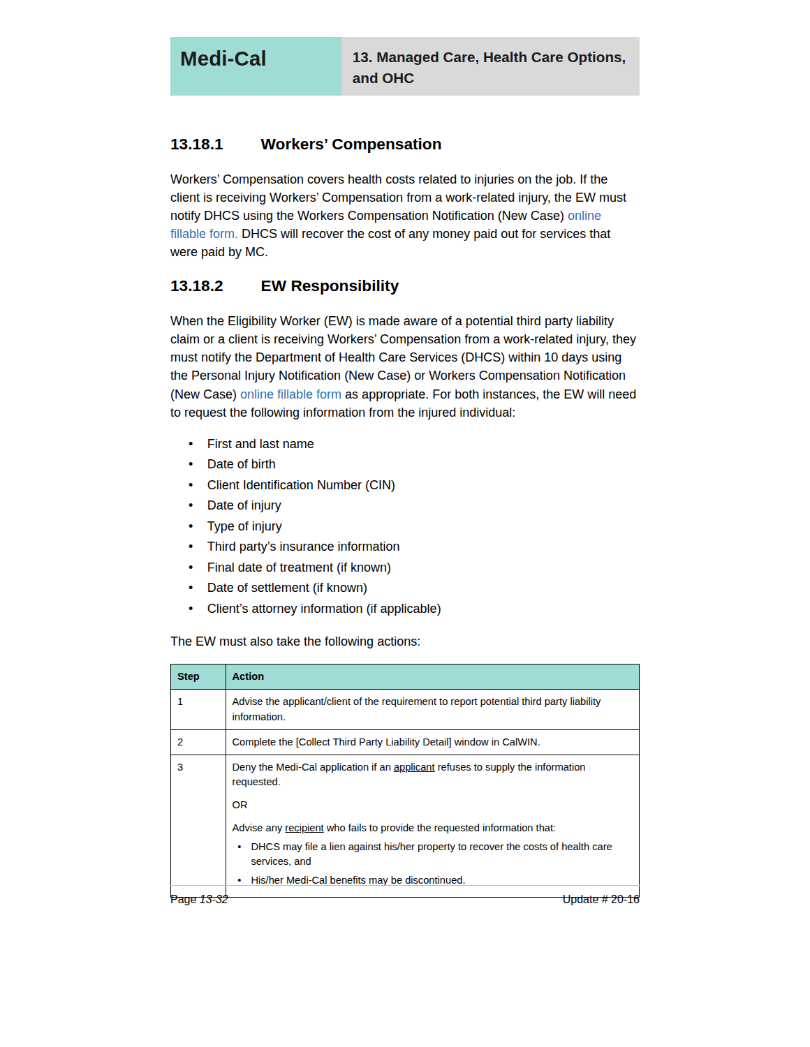Medi-Cal
13. Managed Care, Health Care Options, and OHC
13.18.1 Workers’ Compensation
Workers’ Compensation covers health costs related to injuries on the job. If the client is receiving Workers’ Compensation from a work-related injury, the EW must notify DHCS using the Workers Compensation Notification (New Case) online fillable form. DHCS will recover the cost of any money paid out for services that were paid by MC.
13.18.2 EW Responsibility
When the Eligibility Worker (EW) is made aware of a potential third party liability claim or a client is receiving Workers’ Compensation from a work-related injury, they must notify the Department of Health Care Services (DHCS) within 10 days using the Personal Injury Notification (New Case) or Workers Compensation Notification (New Case) online fillable form as appropriate. For both instances, the EW will need to request the following information from the injured individual:
First and last name
Date of birth
Client Identification Number (CIN)
Date of injury
Type of injury
Third party’s insurance information
Final date of treatment (if known)
Date of settlement (if known)
Client’s attorney information (if applicable)
The EW must also take the following actions:
| Step | Action |
| --- | --- |
| 1 | Advise the applicant/client of the requirement to report potential third party liability information. |
| 2 | Complete the [Collect Third Party Liability Detail] window in CalWIN. |
| 3 | Deny the Medi-Cal application if an applicant refuses to supply the information requested. OR Advise any recipient who fails to provide the requested information that: DHCS may file a lien against his/her property to recover the costs of health care services, and His/her Medi-Cal benefits may be discontinued. |
Page 13-32
Update # 20-16